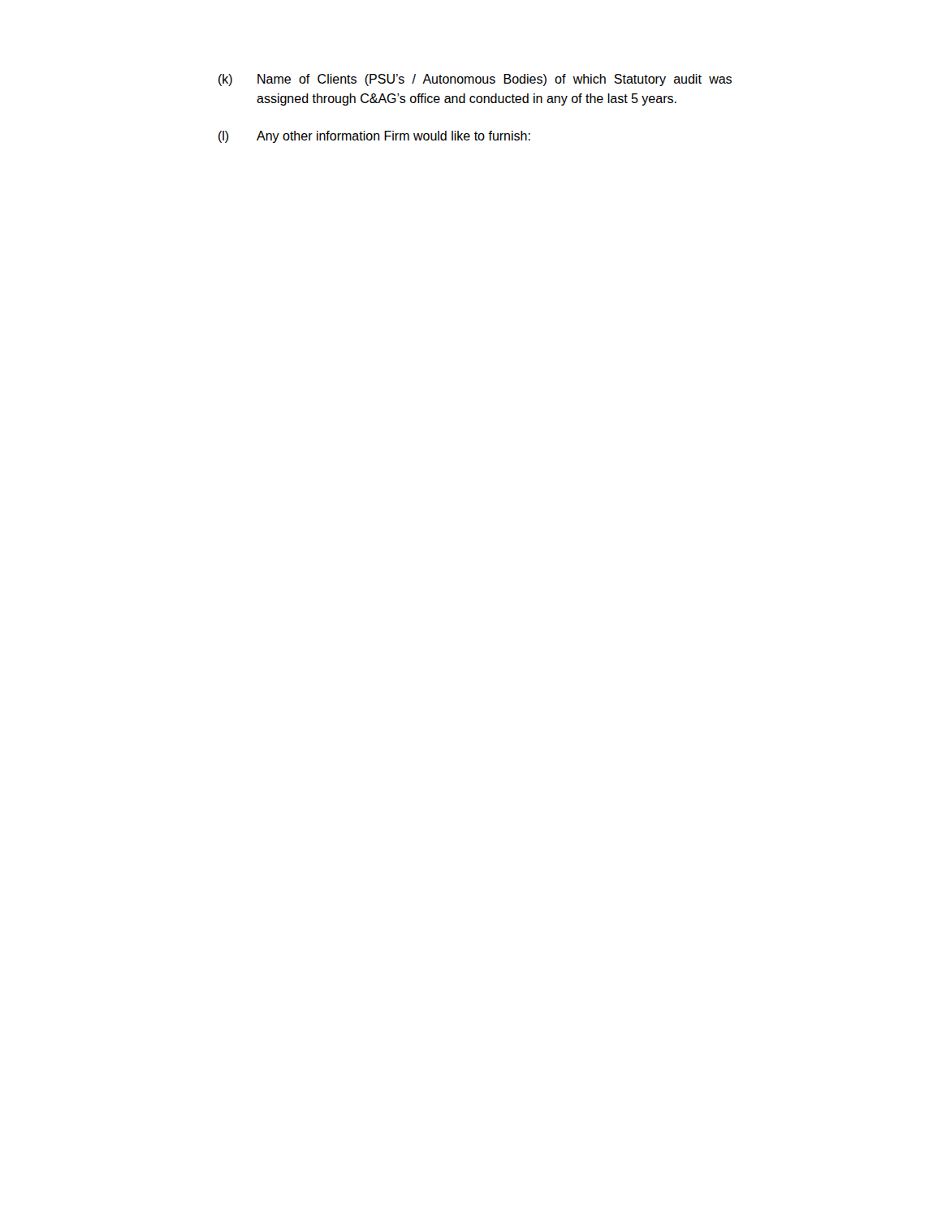(k) Name of Clients (PSU’s / Autonomous Bodies) of which Statutory audit was assigned through C&AG’s office and conducted in any of the last 5 years.
(l) Any other information Firm would like to furnish: